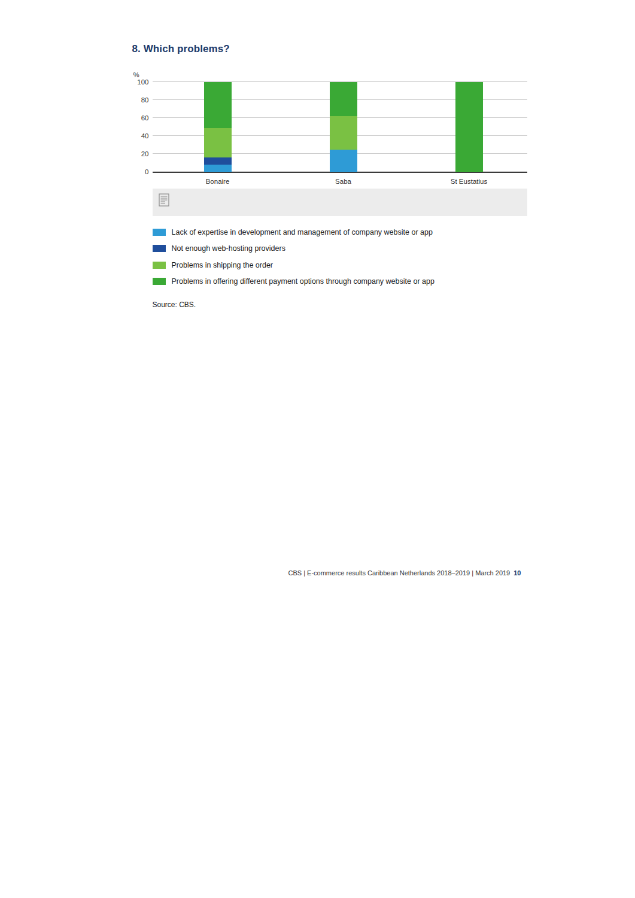8. Which problems?
%
100
80
60
40
20
0
Bonaire Saba St Eustatius
Lack of expertise in development and management of company website or app
Not enough web-hosting providers
Problems in shipping the order
Problems in offering different payment options through company website or app
Source: CBS.
CBS | E-commerce results Caribbean Netherlands 2018–2019 | March 201910